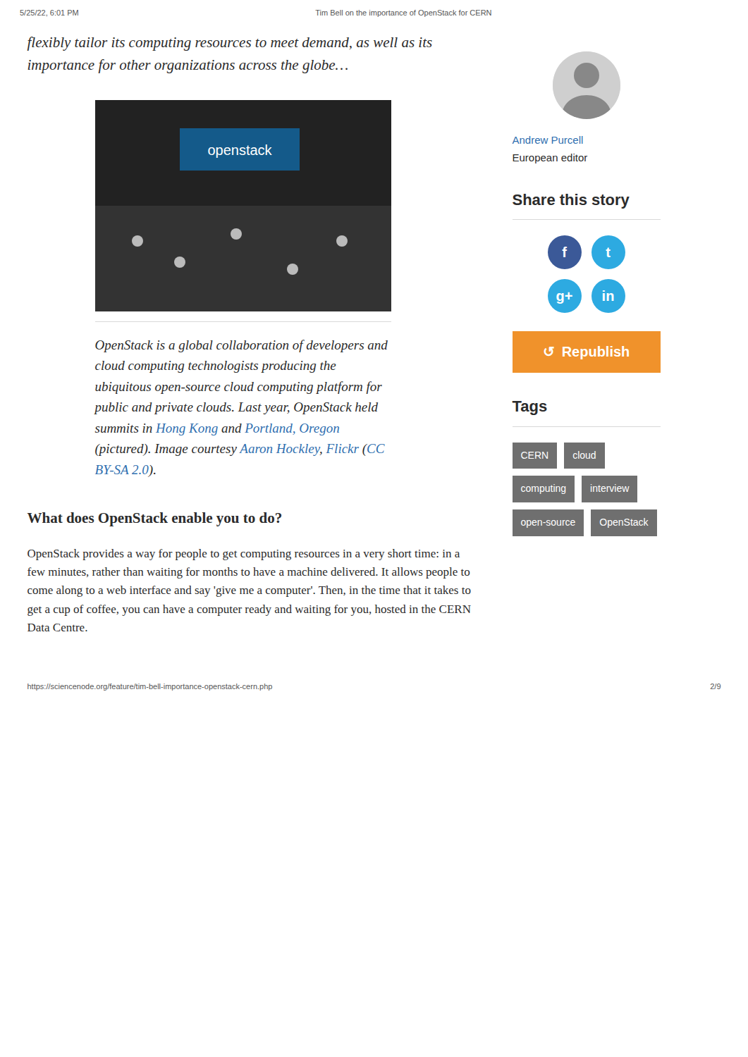5/25/22, 6:01 PM Tim Bell on the importance of OpenStack for CERN
flexibly tailor its computing resources to meet demand, as well as its importance for other organizations across the globe…
OpenStack is a global collaboration of developers and cloud computing technologists producing the ubiquitous open-source cloud computing platform for public and private clouds. Last year, OpenStack held summits in Hong Kong and Portland, Oregon (pictured). Image courtesy Aaron Hockley, Flickr (CC BY-SA 2.0).
What does OpenStack enable you to do?
OpenStack provides a way for people to get computing resources in a very short time: in a few minutes, rather than waiting for months to have a machine delivered. It allows people to come along to a web interface and say 'give me a computer'. Then, in the time that it takes to get a cup of coffee, you can have a computer ready and waiting for you, hosted in the CERN Data Centre.
Andrew Purcell
European editor
Share this story
f t g+ in
↺ Republish
Tags
CERN cloud computing interview open-source OpenStack
https://sciencenode.org/feature/tim-bell-importance-openstack-cern.php 2/9